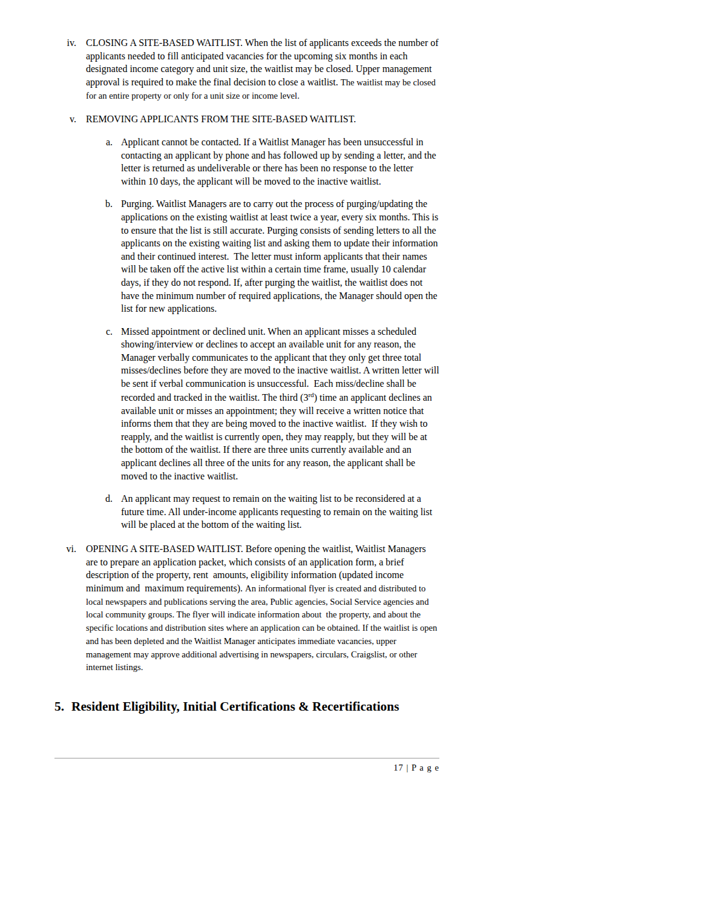CLOSING A SITE-BASED WAITLIST. When the list of applicants exceeds the number of applicants needed to fill anticipated vacancies for the upcoming six months in each designated income category and unit size, the waitlist may be closed. Upper management approval is required to make the final decision to close a waitlist. The waitlist may be closed for an entire property or only for a unit size or income level.
REMOVING APPLICANTS FROM THE SITE-BASED WAITLIST.
Applicant cannot be contacted. If a Waitlist Manager has been unsuccessful in contacting an applicant by phone and has followed up by sending a letter, and the letter is returned as undeliverable or there has been no response to the letter within 10 days, the applicant will be moved to the inactive waitlist.
Purging. Waitlist Managers are to carry out the process of purging/updating the applications on the existing waitlist at least twice a year, every six months. This is to ensure that the list is still accurate. Purging consists of sending letters to all the applicants on the existing waiting list and asking them to update their information and their continued interest. The letter must inform applicants that their names will be taken off the active list within a certain time frame, usually 10 calendar days, if they do not respond. If, after purging the waitlist, the waitlist does not have the minimum number of required applications, the Manager should open the list for new applications.
Missed appointment or declined unit. When an applicant misses a scheduled showing/interview or declines to accept an available unit for any reason, the Manager verbally communicates to the applicant that they only get three total misses/declines before they are moved to the inactive waitlist. A written letter will be sent if verbal communication is unsuccessful. Each miss/decline shall be recorded and tracked in the waitlist. The third (3rd) time an applicant declines an available unit or misses an appointment; they will receive a written notice that informs them that they are being moved to the inactive waitlist. If they wish to reapply, and the waitlist is currently open, they may reapply, but they will be at the bottom of the waitlist. If there are three units currently available and an applicant declines all three of the units for any reason, the applicant shall be moved to the inactive waitlist.
An applicant may request to remain on the waiting list to be reconsidered at a future time. All under-income applicants requesting to remain on the waiting list will be placed at the bottom of the waiting list.
OPENING A SITE-BASED WAITLIST. Before opening the waitlist, Waitlist Managers are to prepare an application packet, which consists of an application form, a brief description of the property, rent amounts, eligibility information (updated income minimum and maximum requirements). An informational flyer is created and distributed to local newspapers and publications serving the area, Public agencies, Social Service agencies and local community groups. The flyer will indicate information about the property, and about the specific locations and distribution sites where an application can be obtained. If the waitlist is open and has been depleted and the Waitlist Manager anticipates immediate vacancies, upper management may approve additional advertising in newspapers, circulars, Craigslist, or other internet listings.
5. Resident Eligibility, Initial Certifications & Recertifications
17 | P a g e